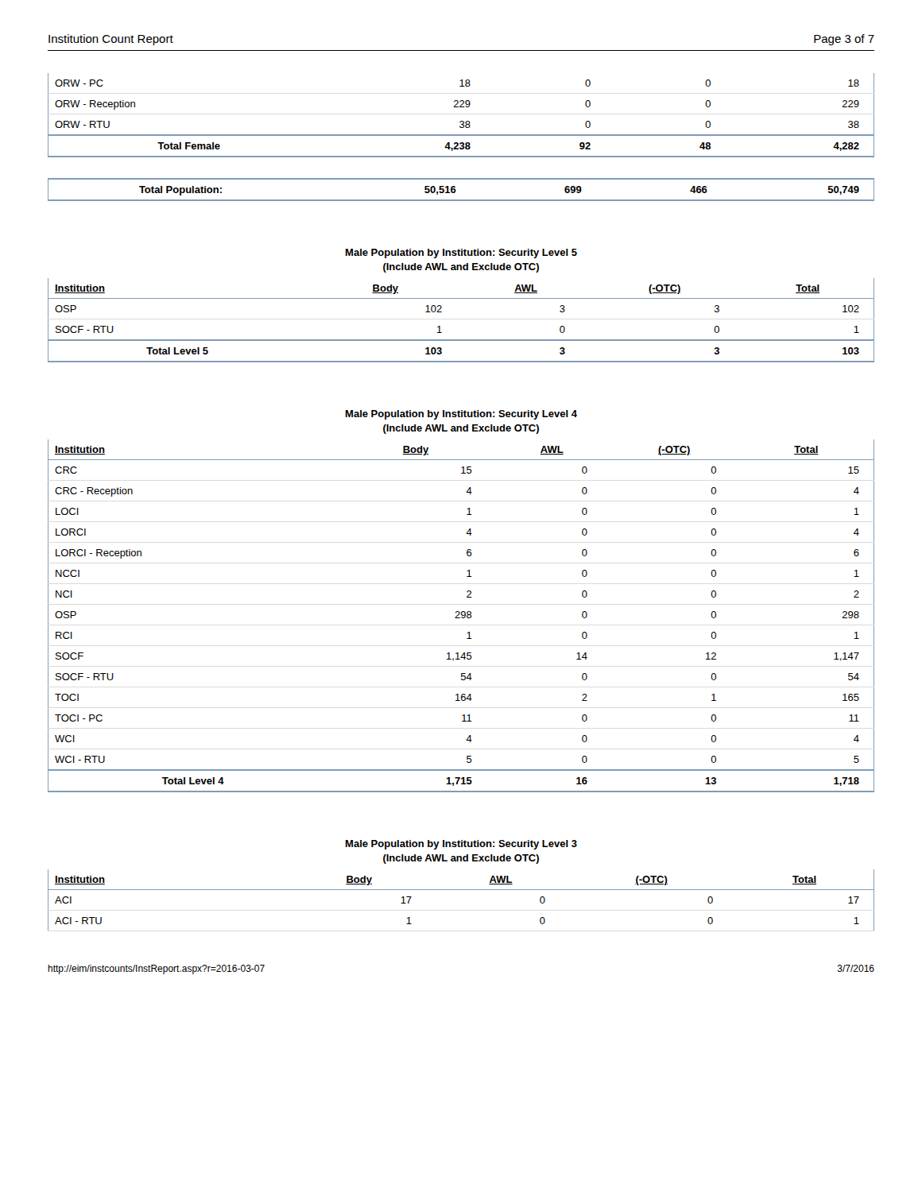Institution Count Report
Page 3 of 7
| ORW - PC | 18 | 0 | 0 | 18 |
| ORW - Reception | 229 | 0 | 0 | 229 |
| ORW - RTU | 38 | 0 | 0 | 38 |
| Total Female | 4,238 | 92 | 48 | 4,282 |
| Total Population: | 50,516 | 699 | 466 | 50,749 |
Male Population by Institution: Security Level 5 (Include AWL and Exclude OTC)
| Institution | Body | AWL | (-OTC) | Total |
| --- | --- | --- | --- | --- |
| OSP | 102 | 3 | 3 | 102 |
| SOCF - RTU | 1 | 0 | 0 | 1 |
| Total Level 5 | 103 | 3 | 3 | 103 |
Male Population by Institution: Security Level 4 (Include AWL and Exclude OTC)
| Institution | Body | AWL | (-OTC) | Total |
| --- | --- | --- | --- | --- |
| CRC | 15 | 0 | 0 | 15 |
| CRC - Reception | 4 | 0 | 0 | 4 |
| LOCI | 1 | 0 | 0 | 1 |
| LORCI | 4 | 0 | 0 | 4 |
| LORCI - Reception | 6 | 0 | 0 | 6 |
| NCCI | 1 | 0 | 0 | 1 |
| NCI | 2 | 0 | 0 | 2 |
| OSP | 298 | 0 | 0 | 298 |
| RCI | 1 | 0 | 0 | 1 |
| SOCF | 1,145 | 14 | 12 | 1,147 |
| SOCF - RTU | 54 | 0 | 0 | 54 |
| TOCI | 164 | 2 | 1 | 165 |
| TOCI - PC | 11 | 0 | 0 | 11 |
| WCI | 4 | 0 | 0 | 4 |
| WCI - RTU | 5 | 0 | 0 | 5 |
| Total Level 4 | 1,715 | 16 | 13 | 1,718 |
Male Population by Institution: Security Level 3 (Include AWL and Exclude OTC)
| Institution | Body | AWL | (-OTC) | Total |
| --- | --- | --- | --- | --- |
| ACI | 17 | 0 | 0 | 17 |
| ACI - RTU | 1 | 0 | 0 | 1 |
http://eim/instcounts/InstReport.aspx?r=2016-03-07
3/7/2016